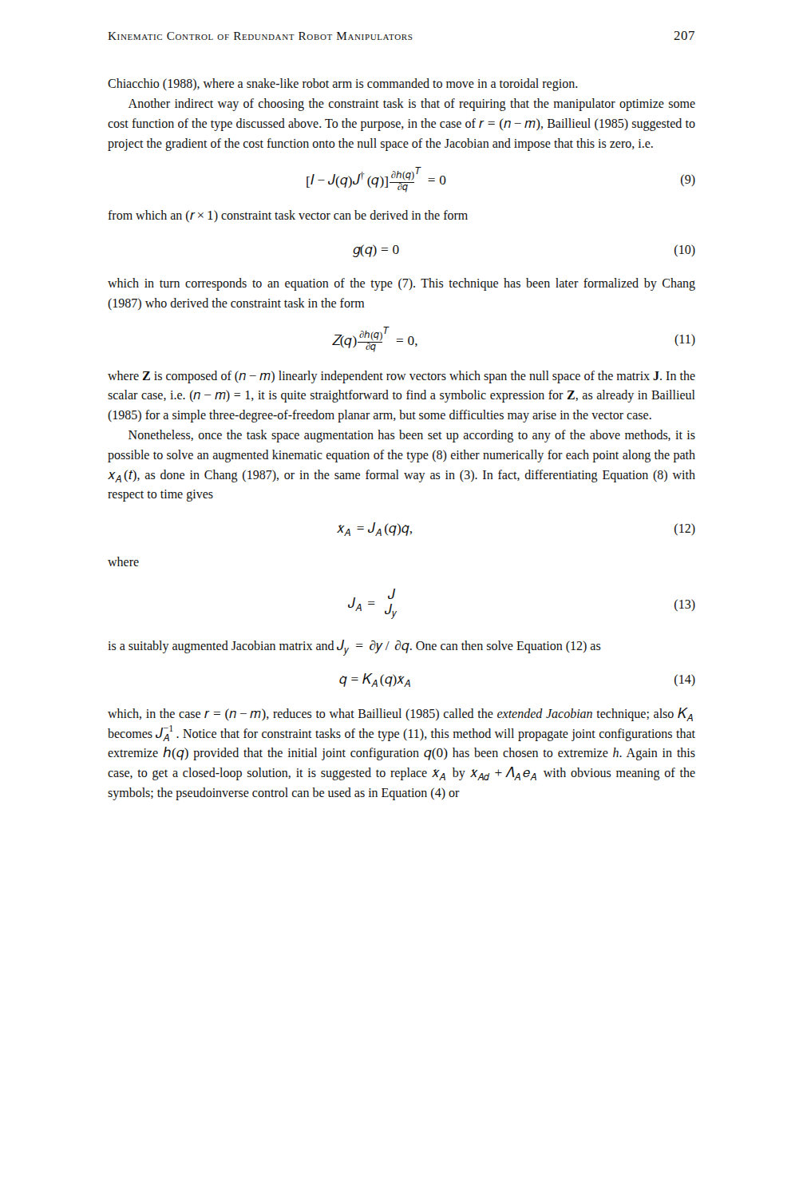Kinematic Control of Redundant Robot Manipulators 207
Chiacchio (1988), where a snake-like robot arm is commanded to move in a toroidal region.
Another indirect way of choosing the constraint task is that of requiring that the manipulator optimize some cost function of the type discussed above. To the purpose, in the case of r=(n−m), Baillieul (1985) suggested to project the gradient of the cost function onto the null space of the Jacobian and impose that this is zero, i.e.
[ I − J (q) J† (q) ] ∂h(q) ∂q T = 0 (9)
from which an (r×1) constraint task vector can be derived in the form
g(q) = 0 (10)
which in turn corresponds to an equation of the type (7). This technique has been later formalized by Chang (1987) who derived the constraint task in the form
Z(q) ∂h(q) ∂q T = 0 , (11)
where Z is composed of (n−m) linearly independent row vectors which span the null space of the matrix J. In the scalar case, i.e. (n−m) = 1, it is quite straightforward to find a symbolic expression for Z, as already in Baillieul (1985) for a simple three-degree-of-freedom planar arm, but some difficulties may arise in the vector case.
Nonetheless, once the task space augmentation has been set up according to any of the above methods, it is possible to solve an augmented kinematic equation of the type (8) either numerically for each point along the path xA(t), as done in Chang (1987), or in the same formal way as in (3). In fact, differentiating Equation (8) with respect to time gives
x˙ A = JA (q) q˙ , (12)
where
JA = J Jy (13)
is a suitably augmented Jacobian matrix and Jy=∂y/∂q. One can then solve Equation (12) as
q˙ = KA (q) x˙ A (14)
which, in the case r=(n−m), reduces to what Baillieul (1985) called the extended Jacobian technique; also KA becomes JA−1. Notice that for constraint tasks of the type (11), this method will propagate joint configurations that extremize h(q) provided that the initial joint configuration q(0) has been chosen to extremize h. Again in this case, to get a closed-loop solution, it is suggested to replace x˙A by x˙Ad+ΛAeA with obvious meaning of the symbols; the pseudoinverse control can be used as in Equation (4) or